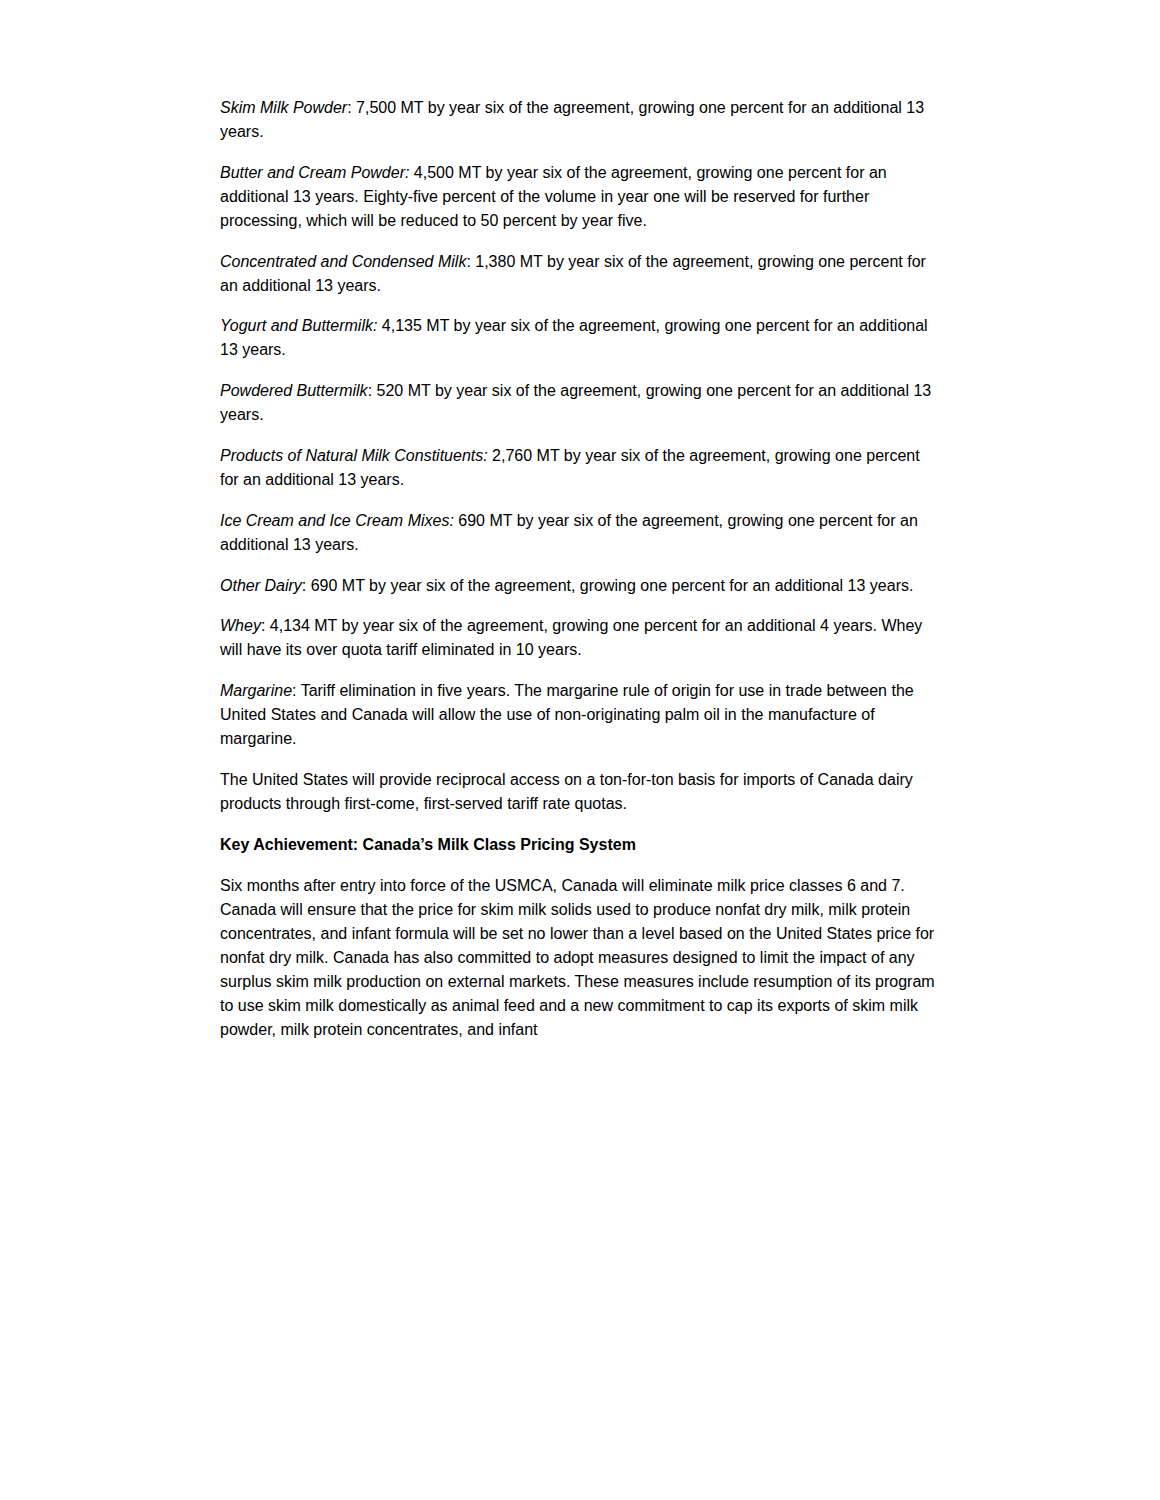Skim Milk Powder: 7,500 MT by year six of the agreement, growing one percent for an additional 13 years.
Butter and Cream Powder: 4,500 MT by year six of the agreement, growing one percent for an additional 13 years. Eighty-five percent of the volume in year one will be reserved for further processing, which will be reduced to 50 percent by year five.
Concentrated and Condensed Milk: 1,380 MT by year six of the agreement, growing one percent for an additional 13 years.
Yogurt and Buttermilk: 4,135 MT by year six of the agreement, growing one percent for an additional 13 years.
Powdered Buttermilk: 520 MT by year six of the agreement, growing one percent for an additional 13 years.
Products of Natural Milk Constituents: 2,760 MT by year six of the agreement, growing one percent for an additional 13 years.
Ice Cream and Ice Cream Mixes: 690 MT by year six of the agreement, growing one percent for an additional 13 years.
Other Dairy: 690 MT by year six of the agreement, growing one percent for an additional 13 years.
Whey: 4,134 MT by year six of the agreement, growing one percent for an additional 4 years. Whey will have its over quota tariff eliminated in 10 years.
Margarine: Tariff elimination in five years. The margarine rule of origin for use in trade between the United States and Canada will allow the use of non-originating palm oil in the manufacture of margarine.
The United States will provide reciprocal access on a ton-for-ton basis for imports of Canada dairy products through first-come, first-served tariff rate quotas.
Key Achievement: Canada’s Milk Class Pricing System
Six months after entry into force of the USMCA, Canada will eliminate milk price classes 6 and 7. Canada will ensure that the price for skim milk solids used to produce nonfat dry milk, milk protein concentrates, and infant formula will be set no lower than a level based on the United States price for nonfat dry milk. Canada has also committed to adopt measures designed to limit the impact of any surplus skim milk production on external markets. These measures include resumption of its program to use skim milk domestically as animal feed and a new commitment to cap its exports of skim milk powder, milk protein concentrates, and infant